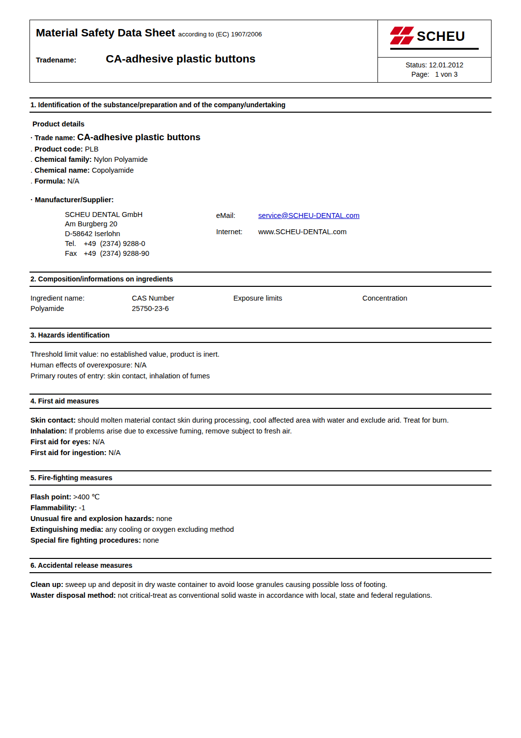Material Safety Data Sheet according to (EC) 1907/2006
Tradename: CA-adhesive plastic buttons
SCHEU
Status: 12.01.2012
Page: 1 von 3
1. Identification of the substance/preparation and of the company/undertaking
Product details
· Trade name: CA-adhesive plastic buttons
. Product code: PLB
. Chemical family: Nylon Polyamide
. Chemical name: Copolyamide
. Formula: N/A
· Manufacturer/Supplier:
| SCHEU DENTAL GmbH Am Burgberg 20 D-58642 Iserlohn / Tel. / +49 (2374) 9288-0 / / Fax / +49 (2374) 9288-90 / | / eMail: / service@SCHEU-DENTAL.com / / Internet: / www.SCHEU-DENTAL.com / |
2. Composition/informations on ingredients
| Ingredient name: | CAS Number | Exposure limits | Concentration |
| Polyamide | 25750-23-6 | | |
3. Hazards identification
Threshold limit value: no established value, product is inert.
Human effects of overexposure: N/A
Primary routes of entry: skin contact, inhalation of fumes
4. First aid measures
Skin contact: should molten material contact skin during processing, cool affected area with water and exclude arid. Treat for burn.
Inhalation: If problems arise due to excessive fuming, remove subject to fresh air.
First aid for eyes: N/A
First aid for ingestion: N/A
5. Fire-fighting measures
Flash point: >400 ℃
Flammability: -1
Unusual fire and explosion hazards: none
Extinguishing media: any cooling or oxygen excluding method
Special fire fighting procedures: none
6. Accidental release measures
Clean up: sweep up and deposit in dry waste container to avoid loose granules causing possible loss of footing.
Waster disposal method: not critical-treat as conventional solid waste in accordance with local, state and federal regulations.